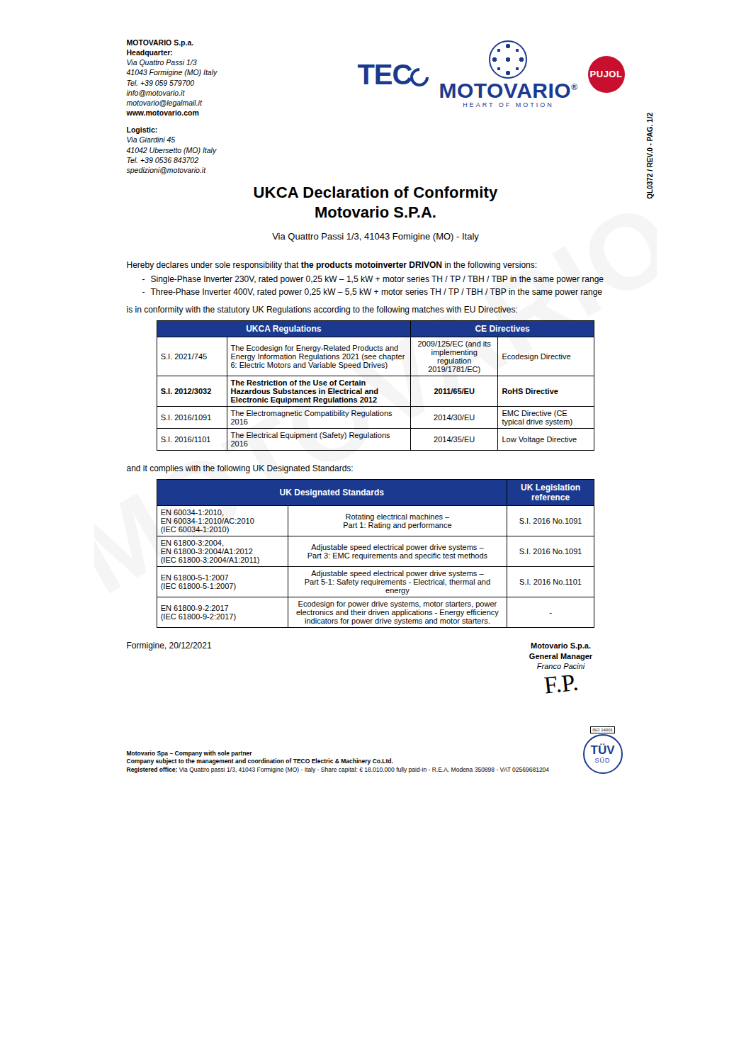MOTOVARIO
QL0372 / REV.0 - PAG. 1/2
MOTOVARIO S.p.a.
Headquarter:
Via Quattro Passi 1/3
41043 Formigine (MO) Italy
Tel. +39 059 579700
info@motovario.it
motovario@legalmail.it
www.motovario.com
Logistic:
Via Giardini 45
41042 Ubersetto (MO) Italy
Tel. +39 0536 843702
spedizioni@motovario.it
TEC
MOTOVARIO®
HEART OF MOTION
PUJOL
UKCA Declaration of Conformity
Motovario S.P.A.
Via Quattro Passi 1/3, 41043 Fomigine (MO) - Italy
Hereby declares under sole responsibility that the products motoinverter DRIVON in the following versions:
Single-Phase Inverter 230V, rated power 0,25 kW – 1,5 kW + motor series TH / TP / TBH / TBP in the same power range
Three-Phase Inverter 400V, rated power 0,25 kW – 5,5 kW + motor series TH / TP / TBH / TBP in the same power range
is in conformity with the statutory UK Regulations according to the following matches with EU Directives:
| UKCA Regulations | CE Directives |
| --- | --- |
| S.I. 2021/745 | The Ecodesign for Energy-Related Products and Energy Information Regulations 2021 (see chapter 6: Electric Motors and Variable Speed Drives) | 2009/125/EC (and its implementing regulation 2019/1781/EC) | Ecodesign Directive |
| S.I. 2012/3032 | The Restriction of the Use of Certain Hazardous Substances in Electrical and Electronic Equipment Regulations 2012 | 2011/65/EU | RoHS Directive |
| S.I. 2016/1091 | The Electromagnetic Compatibility Regulations 2016 | 2014/30/EU | EMC Directive (CE typical drive system) |
| S.I. 2016/1101 | The Electrical Equipment (Safety) Regulations 2016 | 2014/35/EU | Low Voltage Directive |
and it complies with the following UK Designated Standards:
| UK Designated Standards | UK Legislation reference |
| --- | --- |
| EN 60034-1:2010, EN 60034-1:2010/AC:2010 (IEC 60034-1:2010) | Rotating electrical machines – Part 1: Rating and performance | S.I. 2016 No.1091 |
| EN 61800-3:2004, EN 61800-3:2004/A1:2012 (IEC 61800-3:2004/A1:2011) | Adjustable speed electrical power drive systems – Part 3: EMC requirements and specific test methods | S.I. 2016 No.1091 |
| EN 61800-5-1:2007 (IEC 61800-5-1:2007) | Adjustable speed electrical power drive systems – Part 5-1: Safety requirements - Electrical, thermal and energy | S.I. 2016 No.1101 |
| EN 61800-9-2:2017 (IEC 61800-9-2:2017) | Ecodesign for power drive systems, motor starters, power electronics and their driven applications - Energy efficiency indicators for power drive systems and motor starters. | - |
Formigine, 20/12/2021
Motovario S.p.a.
General Manager
Franco Pacini
F.P.
Motovario Spa – Company with sole partner
Company subject to the management and coordination of TECO Electric & Machinery Co.Ltd.
Registered office: Via Quattro passi 1/3, 41043 Formigine (MO) - Italy - Share capital: € 18.010.000 fully paid-in - R.E.A. Modena 350898 - VAT 02569681204
ISO 14001
TÜV
SÜD